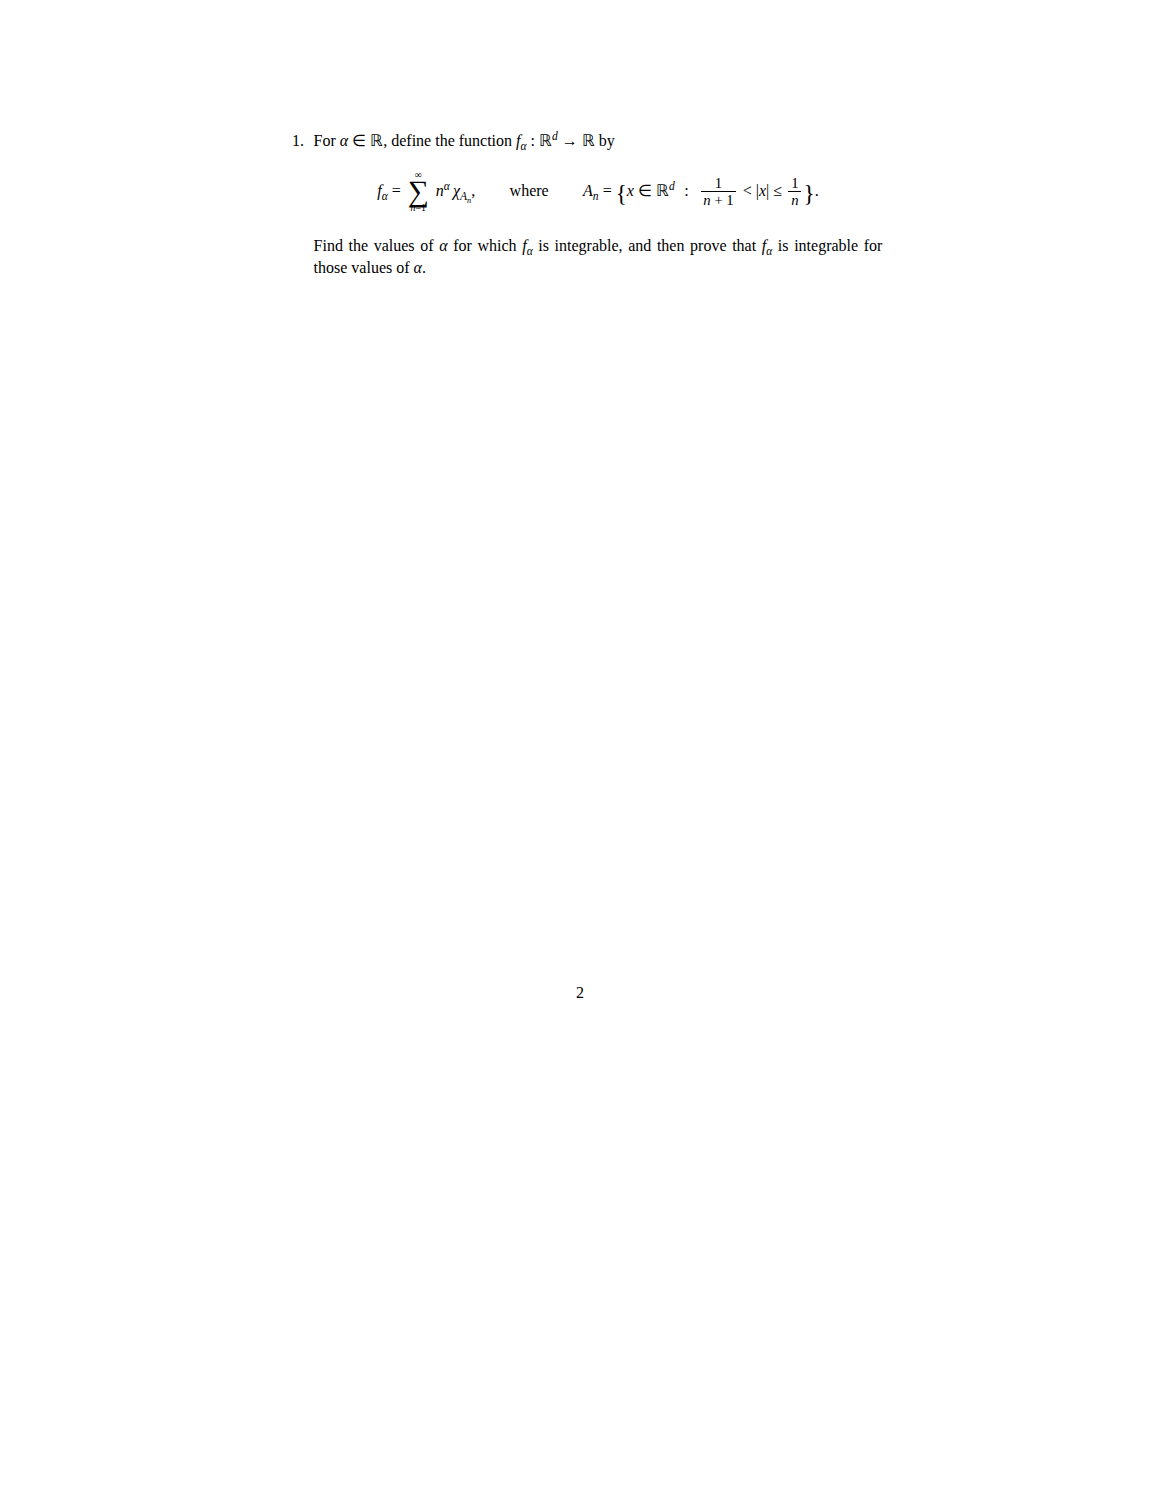For α ∈ ℝ, define the function fα : ℝd → ℝ by
fα = ∞ ∑ n=1 nα χAn, where An = {x ∈ ℝd : 1 n + 1 < |x| ≤ 1 n}.
Find the values of α for which fα is integrable, and then prove that fα is integrable for those values of α.
2